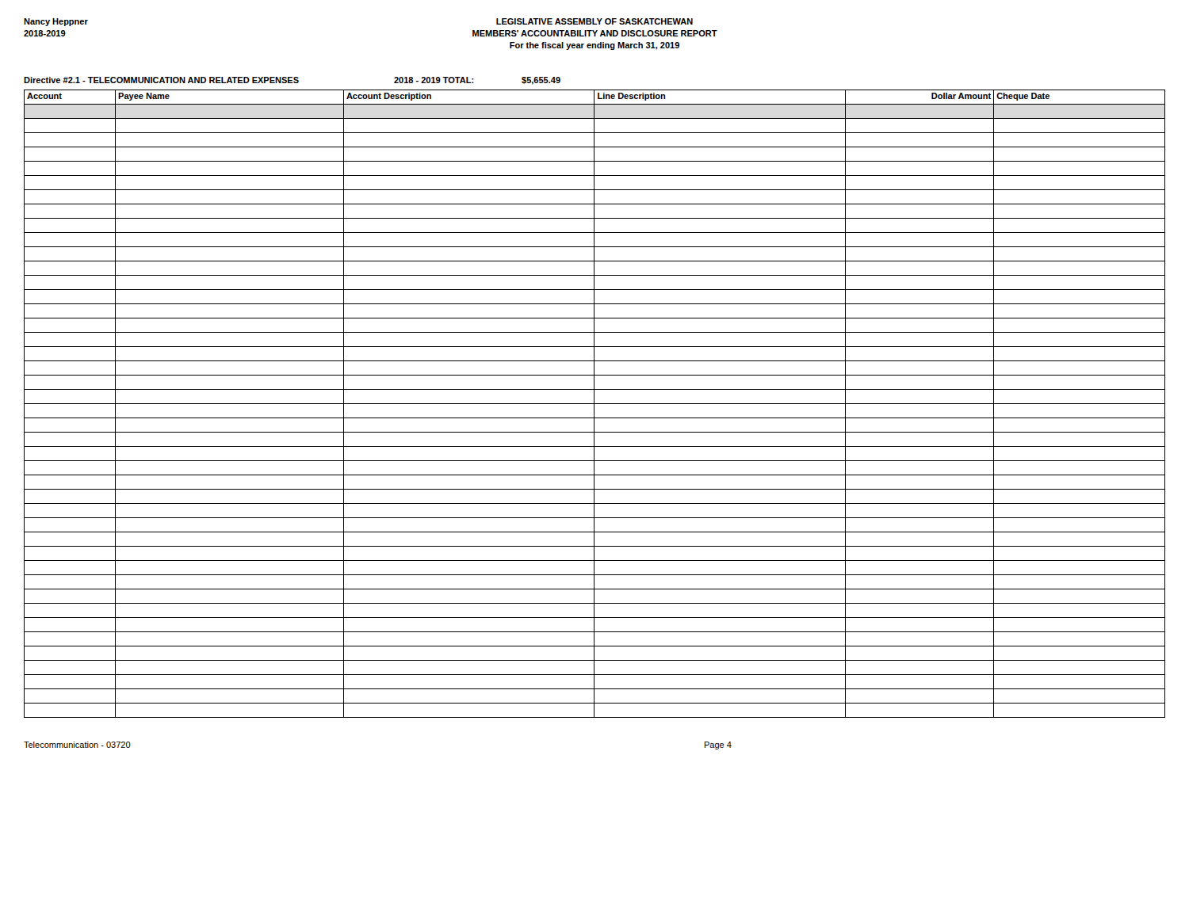Nancy Heppner
2018-2019
LEGISLATIVE ASSEMBLY OF SASKATCHEWAN
MEMBERS' ACCOUNTABILITY AND DISCLOSURE REPORT
For the fiscal year ending March 31, 2019
Directive #2.1 - TELECOMMUNICATION AND RELATED EXPENSES 2018 - 2019 TOTAL: $5,655.49
| Account | Payee Name | Account Description | Line Description | Dollar Amount | Cheque Date |
| --- | --- | --- | --- | --- | --- |
Telecommunication - 03720
Page 4